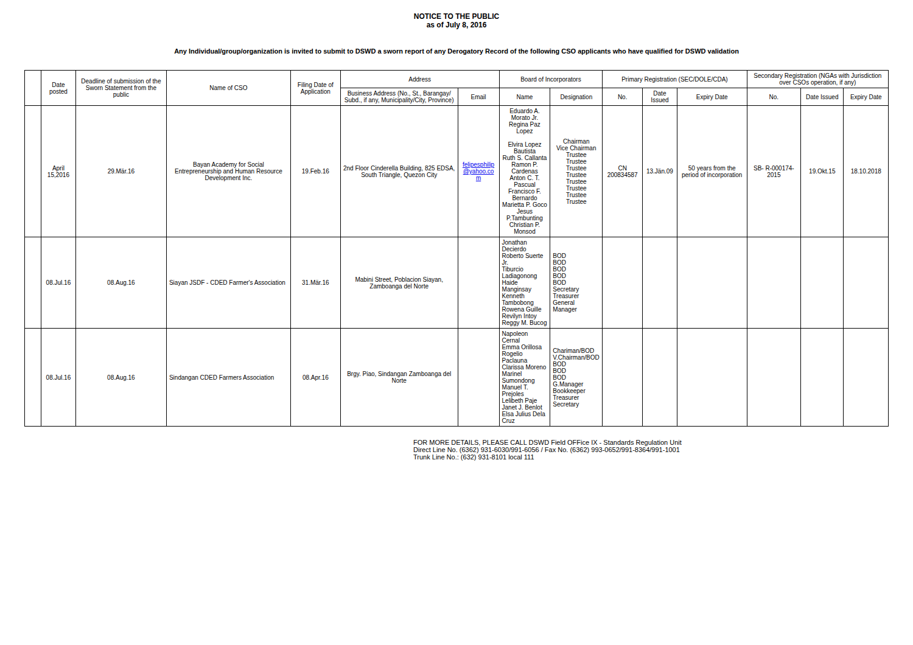NOTICE TO THE PUBLIC
as of July 8, 2016
Any Individual/group/organization is invited to submit to DSWD a sworn report of any Derogatory Record of the following CSO applicants who have qualified for DSWD validation
| | Date posted | Deadline of submission of the Sworn Statement from the public | Name of CSO | Filing Date of Application | Address | Board of Incorporators | Primary Registration (SEC/DOLE/CDA) | Secondary Registration (NGAs with Jurisdiction over CSOs operation, if any) |
| --- | --- | --- | --- | --- | --- | --- | --- | --- |
| Business Address (No., St., Barangay/ Subd., if any, Municipality/City, Province) | Email | Name | Designation | No. | Date Issued | Expiry Date | No. | Date Issued | Expiry Date |
| | April 15,2016 | 29.Mär.16 | Bayan Academy for Social Entrepreneurship and Human Resource Development Inc. | 19.Feb.16 | 2nd Floor Cinderella Building, 825 EDSA, South Triangle, Quezon City | felipesphilip@yahoo.com | Eduardo A. Morato Jr. Regina Paz Lopez Elvira Lopez Bautista Ruth S. Callanta Ramon P. Cardenas Anton C. T. Pascual Francisco F. Bernardo Marietta P. Goco Jesus P.Tambunting Christian P. Monsod | Chairman Vice Chairman Trustee Trustee Trustee Trustee Trustee Trustee Trustee Trustee | CN 200834587 | 13.Jän.09 | 50 years from the period of incorporation | SB- R-000174-2015 | 19.Okt.15 | 18.10.2018 |
| | 08.Jul.16 | 08.Aug.16 | Siayan JSDF - CDED Farmer's Association | 31.Mär.16 | Mabini Street, Poblacion Siayan, Zamboanga del Norte | | Jonathan Decierdo Roberto Suerte Jr. Tiburcio Ladiagonong Haide Manginsay Kenneth Tambobong Rowena Guille Revilyn Intoy Reggy M. Bucog | BOD BOD BOD BOD BOD Secretary Treasurer General Manager | | | | | | |
| | 08.Jul.16 | 08.Aug.16 | Sindangan CDED Farmers Association | 08.Apr.16 | Brgy. Piao, Sindangan Zamboanga del Norte | | Napoleon Cernal Emma Orillosa Rogelio Paclauna Clarissa Moreno Marinel Sumondong Manuel T. Prejoles Lelibeth Paje Janet J. Benlot Elsa Julius Dela Cruz | Chariman/BOD V.Chairman/BOD BOD BOD BOD G.Manager Bookkeeper Treasurer Secretary | | | | | | |
FOR MORE DETAILS, PLEASE CALL DSWD Field OFFice IX - Standards Regulation Unit
Direct Line No. (6362) 931-6030/991-6056 / Fax No. (6362) 993-0652/991-8364/991-1001
Trunk Line No.: (632) 931-8101 local 111